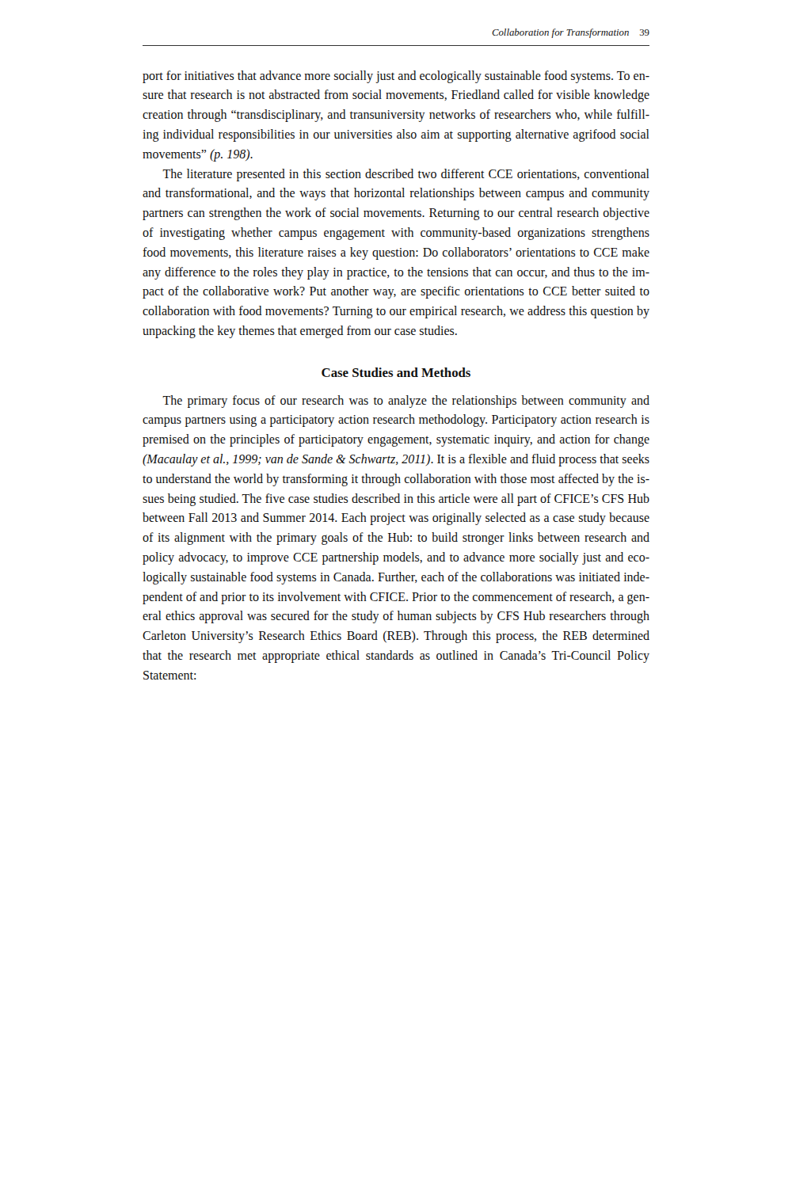Collaboration for Transformation 39
port for initiatives that advance more socially just and ecologically sustainable food systems. To ensure that research is not abstracted from social movements, Friedland called for visible knowledge creation through transdisciplinary, and transuniversity networks of researchers who, while fulfilling individual responsibilities in our universities also aim at supporting alternative agrifood social movements (p. 198).
The literature presented in this section described two different CCE orientations, conventional and transformational, and the ways that horizontal relationships between campus and community partners can strengthen the work of social movements. Returning to our central research objective of investigating whether campus engagement with community-based organizations strengthens food movements, this literature raises a key question: Do collaborators’ orientations to CCE make any difference to the roles they play in practice, to the tensions that can occur, and thus to the impact of the collaborative work? Put another way, are specific orientations to CCE better suited to collaboration with food movements? Turning to our empirical research, we address this question by unpacking the key themes that emerged from our case studies.
Case Studies and Methods
The primary focus of our research was to analyze the relationships between community and campus partners using a participatory action research methodology. Participatory action research is premised on the principles of participatory engagement, systematic inquiry, and action for change (Macaulay et al., 1999; van de Sande & Schwartz, 2011). It is a flexible and fluid process that seeks to understand the world by transforming it through collaboration with those most affected by the issues being studied. The five case studies described in this article were all part of CFICE’s CFS Hub between Fall 2013 and Summer 2014. Each project was originally selected as a case study because of its alignment with the primary goals of the Hub: to build stronger links between research and policy advocacy, to improve CCE partnership models, and to advance more socially just and ecologically sustainable food systems in Canada. Further, each of the collaborations was initiated independent of and prior to its involvement with CFICE. Prior to the commencement of research, a general ethics approval was secured for the study of human subjects by CFS Hub researchers through Carleton University’s Research Ethics Board (REB). Through this process, the REB determined that the research met appropriate ethical standards as outlined in Canada’s Tri-Council Policy Statement: